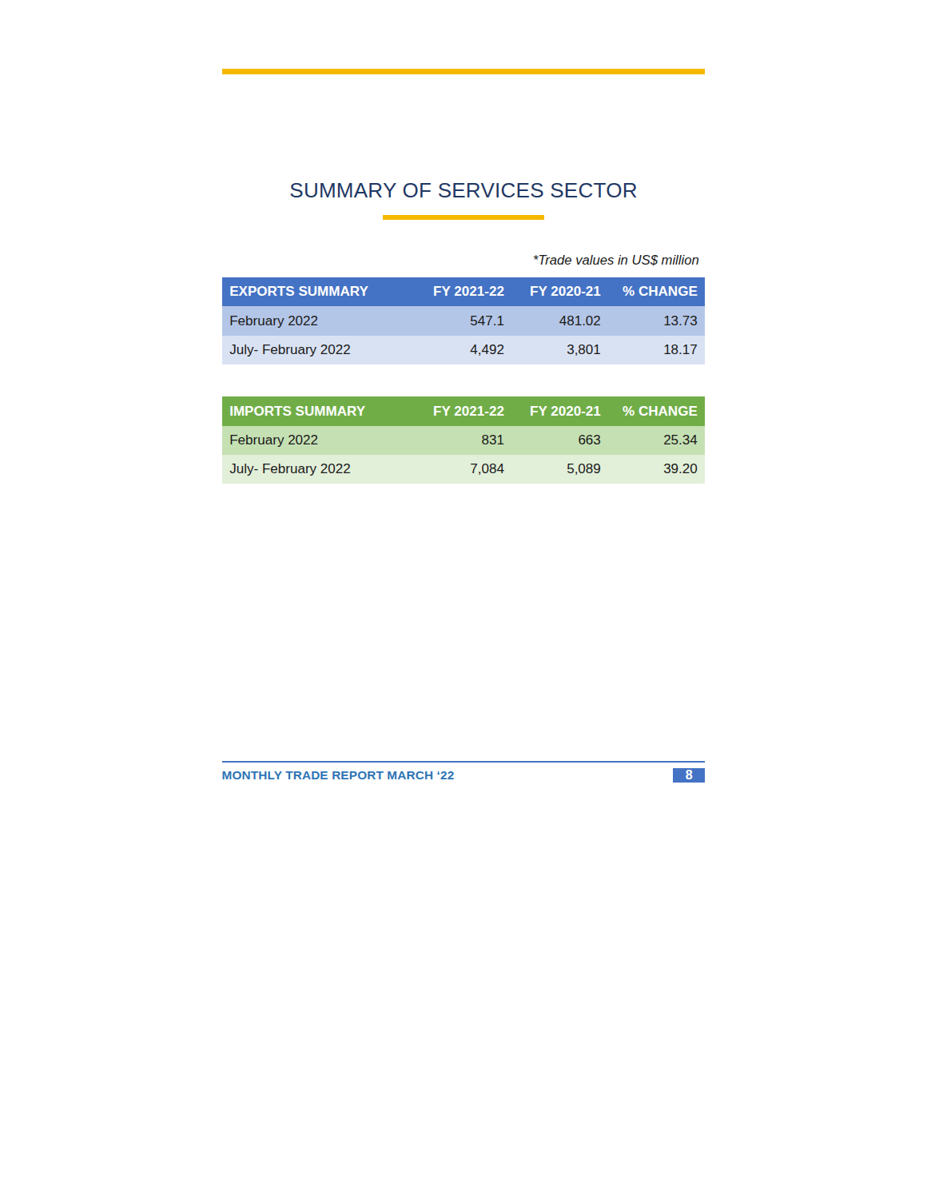SUMMARY OF SERVICES SECTOR
*Trade values in US$ million
| EXPORTS SUMMARY | FY 2021-22 | FY 2020-21 | % CHANGE |
| --- | --- | --- | --- |
| February 2022 | 547.1 | 481.02 | 13.73 |
| July- February 2022 | 4,492 | 3,801 | 18.17 |
| IMPORTS SUMMARY | FY 2021-22 | FY 2020-21 | % CHANGE |
| --- | --- | --- | --- |
| February 2022 | 831 | 663 | 25.34 |
| July- February 2022 | 7,084 | 5,089 | 39.20 |
MONTHLY TRADE REPORT MARCH ‘22
8